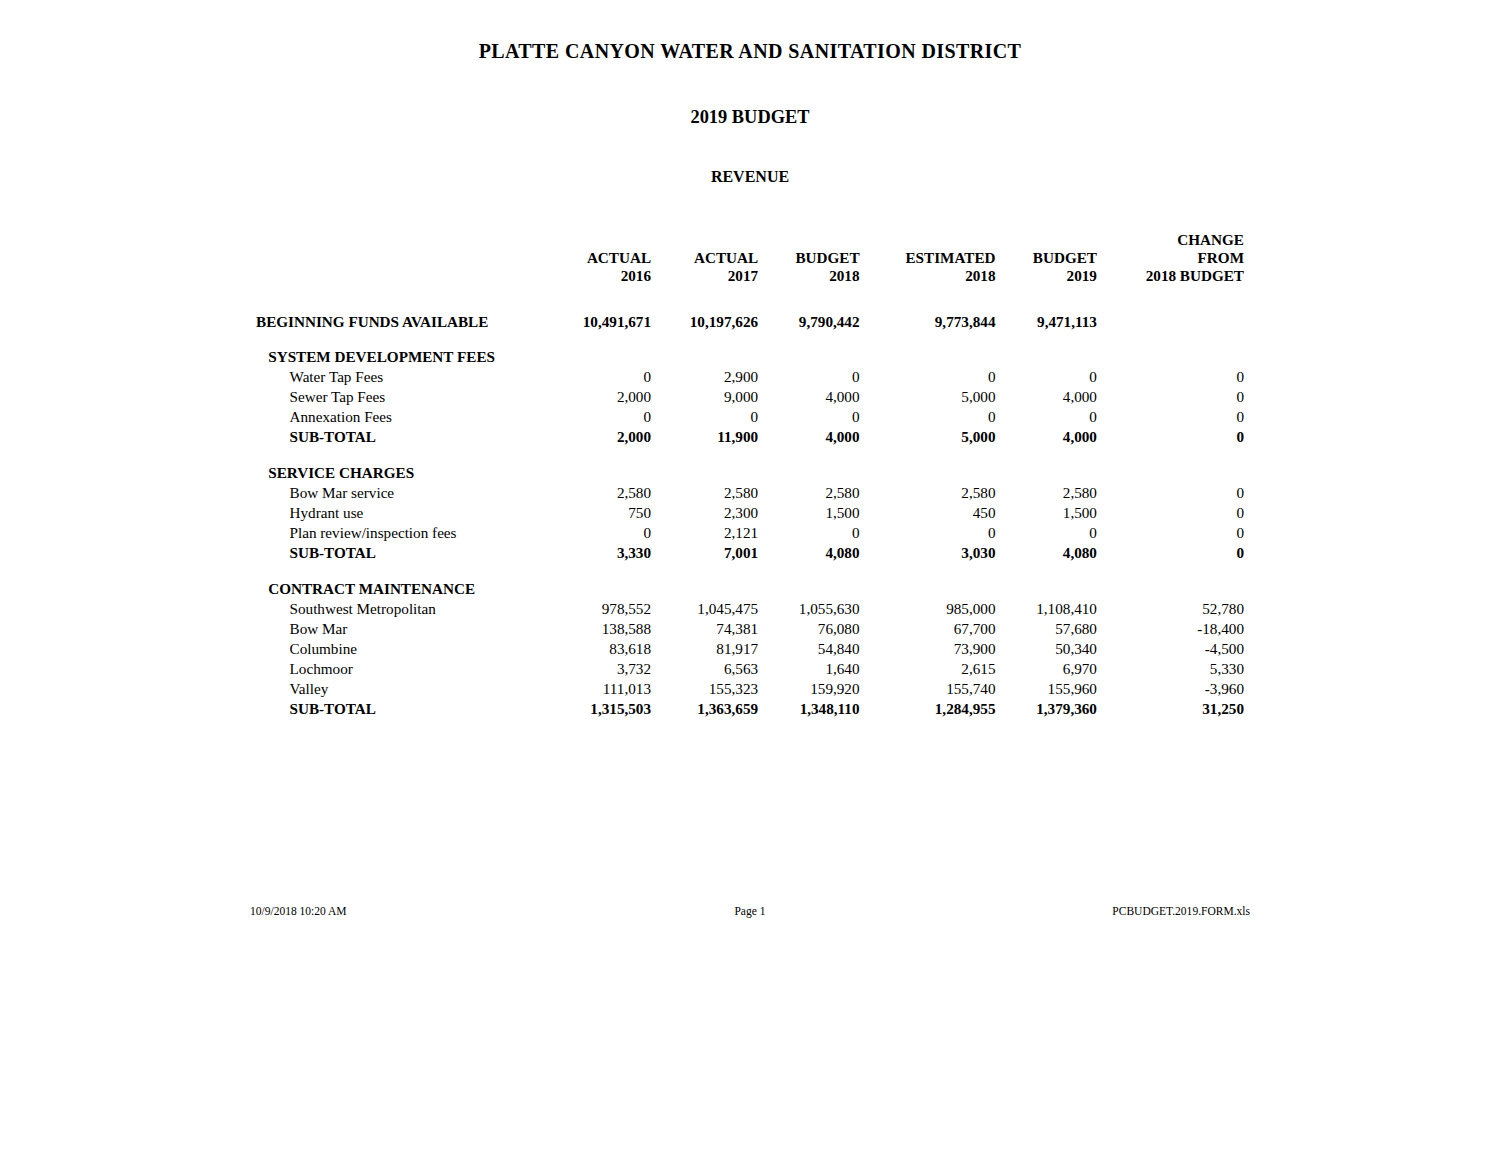PLATTE CANYON WATER AND SANITATION DISTRICT
2019 BUDGET
REVENUE
| | ACTUAL 2016 | ACTUAL 2017 | BUDGET 2018 | ESTIMATED 2018 | BUDGET 2019 | CHANGE FROM 2018 BUDGET |
| --- | --- | --- | --- | --- | --- | --- |
| BEGINNING FUNDS AVAILABLE | 10,491,671 | 10,197,626 | 9,790,442 | 9,773,844 | 9,471,113 | |
| SYSTEM DEVELOPMENT FEES | |
| Water Tap Fees | 0 | 2,900 | 0 | 0 | 0 | 0 |
| Sewer Tap Fees | 2,000 | 9,000 | 4,000 | 5,000 | 4,000 | 0 |
| Annexation Fees | 0 | 0 | 0 | 0 | 0 | 0 |
| SUB-TOTAL | 2,000 | 11,900 | 4,000 | 5,000 | 4,000 | 0 |
| SERVICE CHARGES | |
| Bow Mar service | 2,580 | 2,580 | 2,580 | 2,580 | 2,580 | 0 |
| Hydrant use | 750 | 2,300 | 1,500 | 450 | 1,500 | 0 |
| Plan review/inspection fees | 0 | 2,121 | 0 | 0 | 0 | 0 |
| SUB-TOTAL | 3,330 | 7,001 | 4,080 | 3,030 | 4,080 | 0 |
| CONTRACT MAINTENANCE | |
| Southwest Metropolitan | 978,552 | 1,045,475 | 1,055,630 | 985,000 | 1,108,410 | 52,780 |
| Bow Mar | 138,588 | 74,381 | 76,080 | 67,700 | 57,680 | -18,400 |
| Columbine | 83,618 | 81,917 | 54,840 | 73,900 | 50,340 | -4,500 |
| Lochmoor | 3,732 | 6,563 | 1,640 | 2,615 | 6,970 | 5,330 |
| Valley | 111,013 | 155,323 | 159,920 | 155,740 | 155,960 | -3,960 |
| SUB-TOTAL | 1,315,503 | 1,363,659 | 1,348,110 | 1,284,955 | 1,379,360 | 31,250 |
10/9/2018 10:20 AM
Page 1
PCBUDGET.2019.FORM.xls